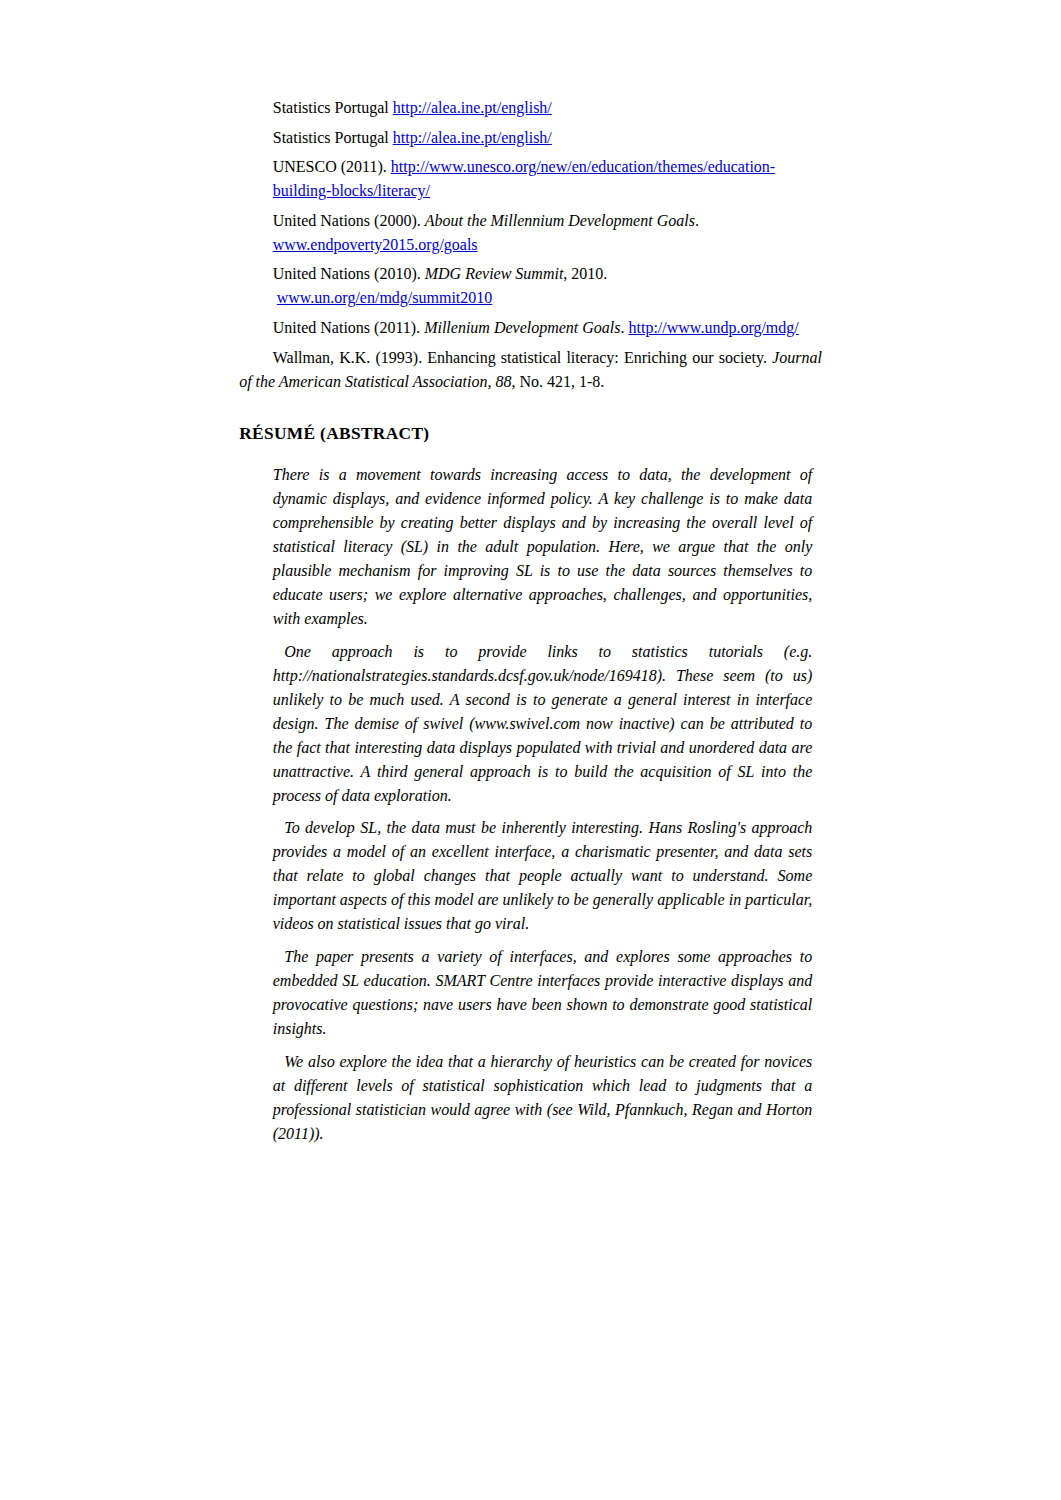Statistics Portugal http://alea.ine.pt/english/
Statistics Portugal http://alea.ine.pt/english/
UNESCO (2011). http://www.unesco.org/new/en/education/themes/education-building-blocks/literacy/
United Nations (2000). About the Millennium Development Goals. www.endpoverty2015.org/goals
United Nations (2010). MDG Review Summit, 2010. www.un.org/en/mdg/summit2010
United Nations (2011). Millenium Development Goals. http://www.undp.org/mdg/
Wallman, K.K. (1993). Enhancing statistical literacy: Enriching our society. Journal of the American Statistical Association, 88, No. 421, 1-8.
RÉSUMÉ (ABSTRACT)
There is a movement towards increasing access to data, the development of dynamic displays, and evidence informed policy. A key challenge is to make data comprehensible by creating better displays and by increasing the overall level of statistical literacy (SL) in the adult population. Here, we argue that the only plausible mechanism for improving SL is to use the data sources themselves to educate users; we explore alternative approaches, challenges, and opportunities, with examples.
One approach is to provide links to statistics tutorials (e.g. http://nationalstrategies.standards.dcsf.gov.uk/node/169418). These seem (to us) unlikely to be much used. A second is to generate a general interest in interface design. The demise of swivel (www.swivel.com now inactive) can be attributed to the fact that interesting data displays populated with trivial and unordered data are unattractive. A third general approach is to build the acquisition of SL into the process of data exploration.
To develop SL, the data must be inherently interesting. Hans Rosling's approach provides a model of an excellent interface, a charismatic presenter, and data sets that relate to global changes that people actually want to understand. Some important aspects of this model are unlikely to be generally applicable in particular, videos on statistical issues that go viral.
The paper presents a variety of interfaces, and explores some approaches to embedded SL education. SMART Centre interfaces provide interactive displays and provocative questions; nave users have been shown to demonstrate good statistical insights.
We also explore the idea that a hierarchy of heuristics can be created for novices at different levels of statistical sophistication which lead to judgments that a professional statistician would agree with (see Wild, Pfannkuch, Regan and Horton (2011)).